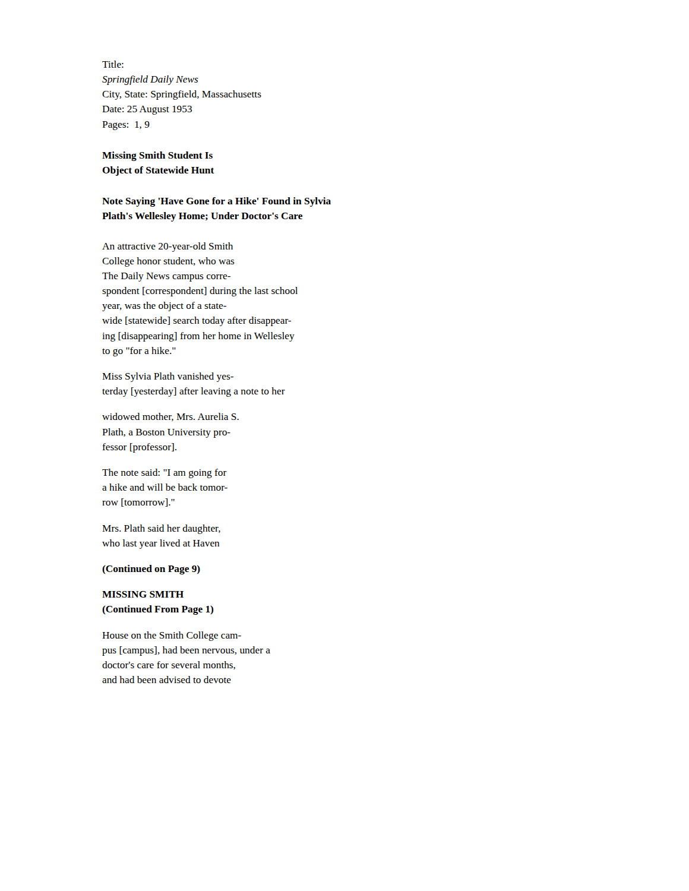Title: Springfield Daily News City, State: Springfield, Massachusetts Date: 25 August 1953 Pages: 1, 9
Missing Smith Student Is
Object of Statewide Hunt
Note Saying 'Have Gone for a Hike' Found in Sylvia
Plath's Wellesley Home; Under Doctor's Care
An attractive 20-year-old Smith
College honor student, who was
The Daily News campus corre-
spondent [correspondent] during the last school
year, was the object of a state-
wide [statewide] search today after disappear-
ing [disappearing] from her home in Wellesley
to go "for a hike."
Miss Sylvia Plath vanished yes-
terday [yesterday] after leaving a note to her
widowed mother, Mrs. Aurelia S.
Plath, a Boston University pro-
fessor [professor].
The note said: "I am going for
a hike and will be back tomor-
row [tomorrow]."
Mrs. Plath said her daughter,
who last year lived at Haven
(Continued on Page 9)
MISSING SMITH(Continued From Page 1)
House on the Smith College cam-
pus [campus], had been nervous, under a
doctor's care for several months,
and had been advised to devote